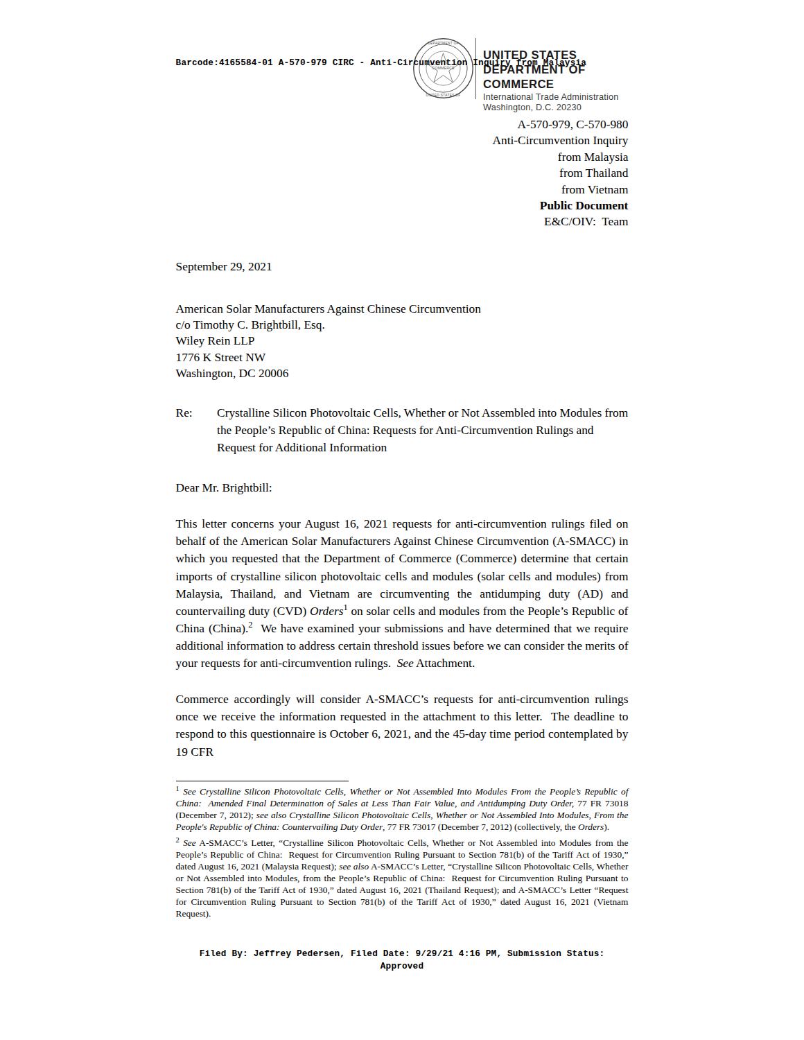Barcode:4165584-01 A-570-979 CIRC - Anti-Circumvention Inquiry from Malaysia
DEPARTMENT OF UNITED STATES OF COMMERCE
UNITED STATES DEPARTMENT OF COMMERCE
International Trade Administration
Washington, D.C. 20230
A-570-979, C-570-980
Anti-Circumvention Inquiry
from Malaysia
from Thailand
from Vietnam
Public Document
E&C/OIV: Team
September 29, 2021
American Solar Manufacturers Against Chinese Circumvention
c/o Timothy C. Brightbill, Esq.
Wiley Rein LLP
1776 K Street NW
Washington, DC 20006
| Re: | Crystalline Silicon Photovoltaic Cells, Whether or Not Assembled into Modules from the People’s Republic of China: Requests for Anti-Circumvention Rulings and Request for Additional Information |
Dear Mr. Brightbill:
This letter concerns your August 16, 2021 requests for anti-circumvention rulings filed on behalf of the American Solar Manufacturers Against Chinese Circumvention (A-SMACC) in which you requested that the Department of Commerce (Commerce) determine that certain imports of crystalline silicon photovoltaic cells and modules (solar cells and modules) from Malaysia, Thailand, and Vietnam are circumventing the antidumping duty (AD) and countervailing duty (CVD) Orders1 on solar cells and modules from the People’s Republic of China (China).2 We have examined your submissions and have determined that we require additional information to address certain threshold issues before we can consider the merits of your requests for anti-circumvention rulings. See Attachment.
Commerce accordingly will consider A-SMACC’s requests for anti-circumvention rulings once we receive the information requested in the attachment to this letter. The deadline to respond to this questionnaire is October 6, 2021, and the 45-day time period contemplated by 19 CFR
1 See Crystalline Silicon Photovoltaic Cells, Whether or Not Assembled Into Modules From the People’s Republic of China: Amended Final Determination of Sales at Less Than Fair Value, and Antidumping Duty Order, 77 FR 73018 (December 7, 2012); see also Crystalline Silicon Photovoltaic Cells, Whether or Not Assembled Into Modules, From the People's Republic of China: Countervailing Duty Order, 77 FR 73017 (December 7, 2012) (collectively, the Orders).
2 See A-SMACC’s Letter, “Crystalline Silicon Photovoltaic Cells, Whether or Not Assembled into Modules from the People’s Republic of China: Request for Circumvention Ruling Pursuant to Section 781(b) of the Tariff Act of 1930,” dated August 16, 2021 (Malaysia Request); see also A-SMACC’s Letter, “Crystalline Silicon Photovoltaic Cells, Whether or Not Assembled into Modules, from the People’s Republic of China: Request for Circumvention Ruling Pursuant to Section 781(b) of the Tariff Act of 1930,” dated August 16, 2021 (Thailand Request); and A-SMACC’s Letter “Request for Circumvention Ruling Pursuant to Section 781(b) of the Tariff Act of 1930,” dated August 16, 2021 (Vietnam Request).
Filed By: Jeffrey Pedersen, Filed Date: 9/29/21 4:16 PM, Submission Status: Approved